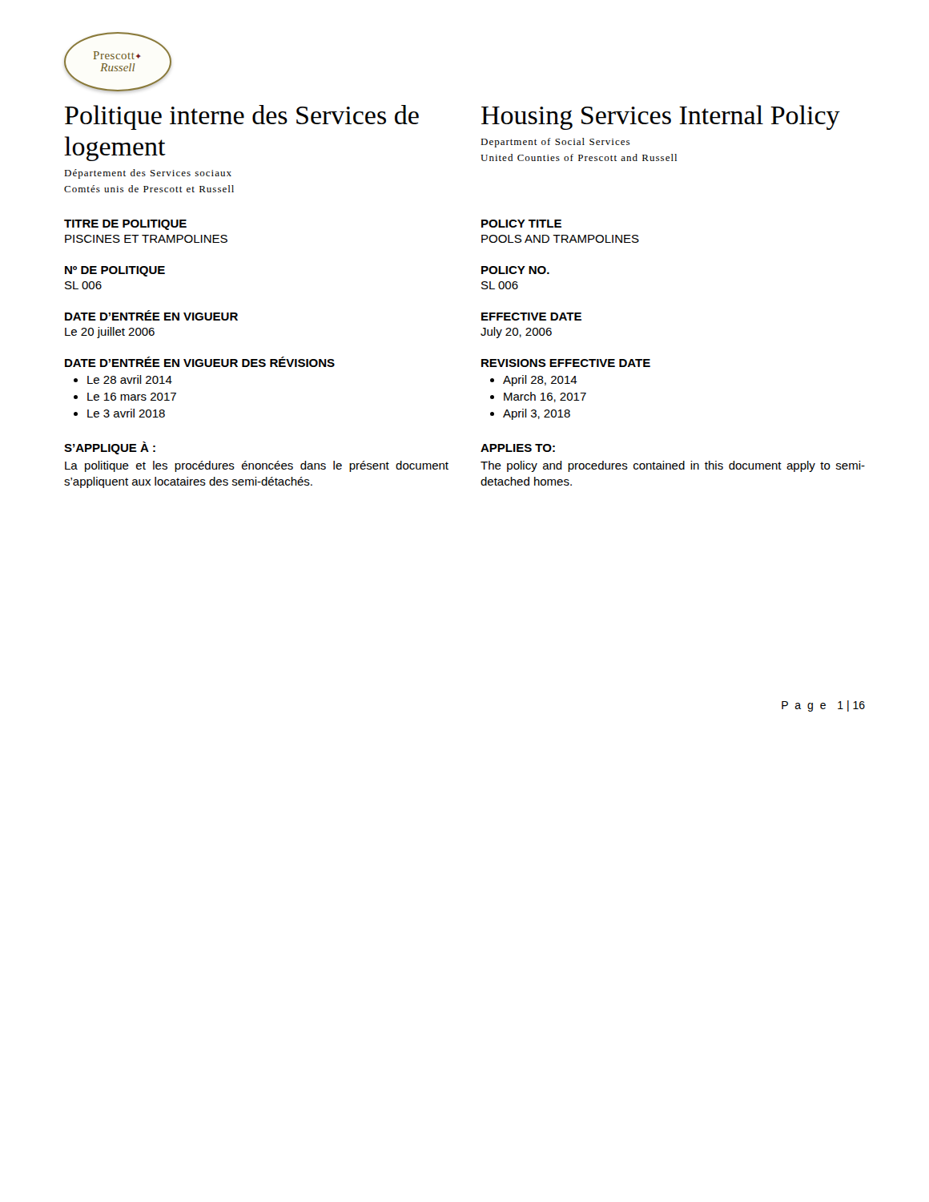Prescott✦
Russell
| Politique interne des Services de logement Département des Services sociaux Comtés unis de Prescott et Russell | Housing Services Internal Policy Department of Social Services United Counties of Prescott and Russell |
| TITRE DE POLITIQUE PISCINES ET TRAMPOLINES | POLICY TITLE POOLS AND TRAMPOLINES |
| Nº DE POLITIQUE SL 006 | POLICY NO. SL 006 |
| DATE D’ENTRÉE EN VIGUEUR Le 20 juillet 2006 | EFFECTIVE DATE July 20, 2006 |
| DATE D’ENTRÉE EN VIGUEUR DES RÉVISIONS Le 28 avril 2014 Le 16 mars 2017 Le 3 avril 2018 | REVISIONS EFFECTIVE DATE April 28, 2014 March 16, 2017 April 3, 2018 |
| S’APPLIQUE À : La politique et les procédures énoncées dans le présent document s’appliquent aux locataires des semi-détachés. | APPLIES TO: The policy and procedures contained in this document apply to semi-detached homes. |
P a g e 1 | 16